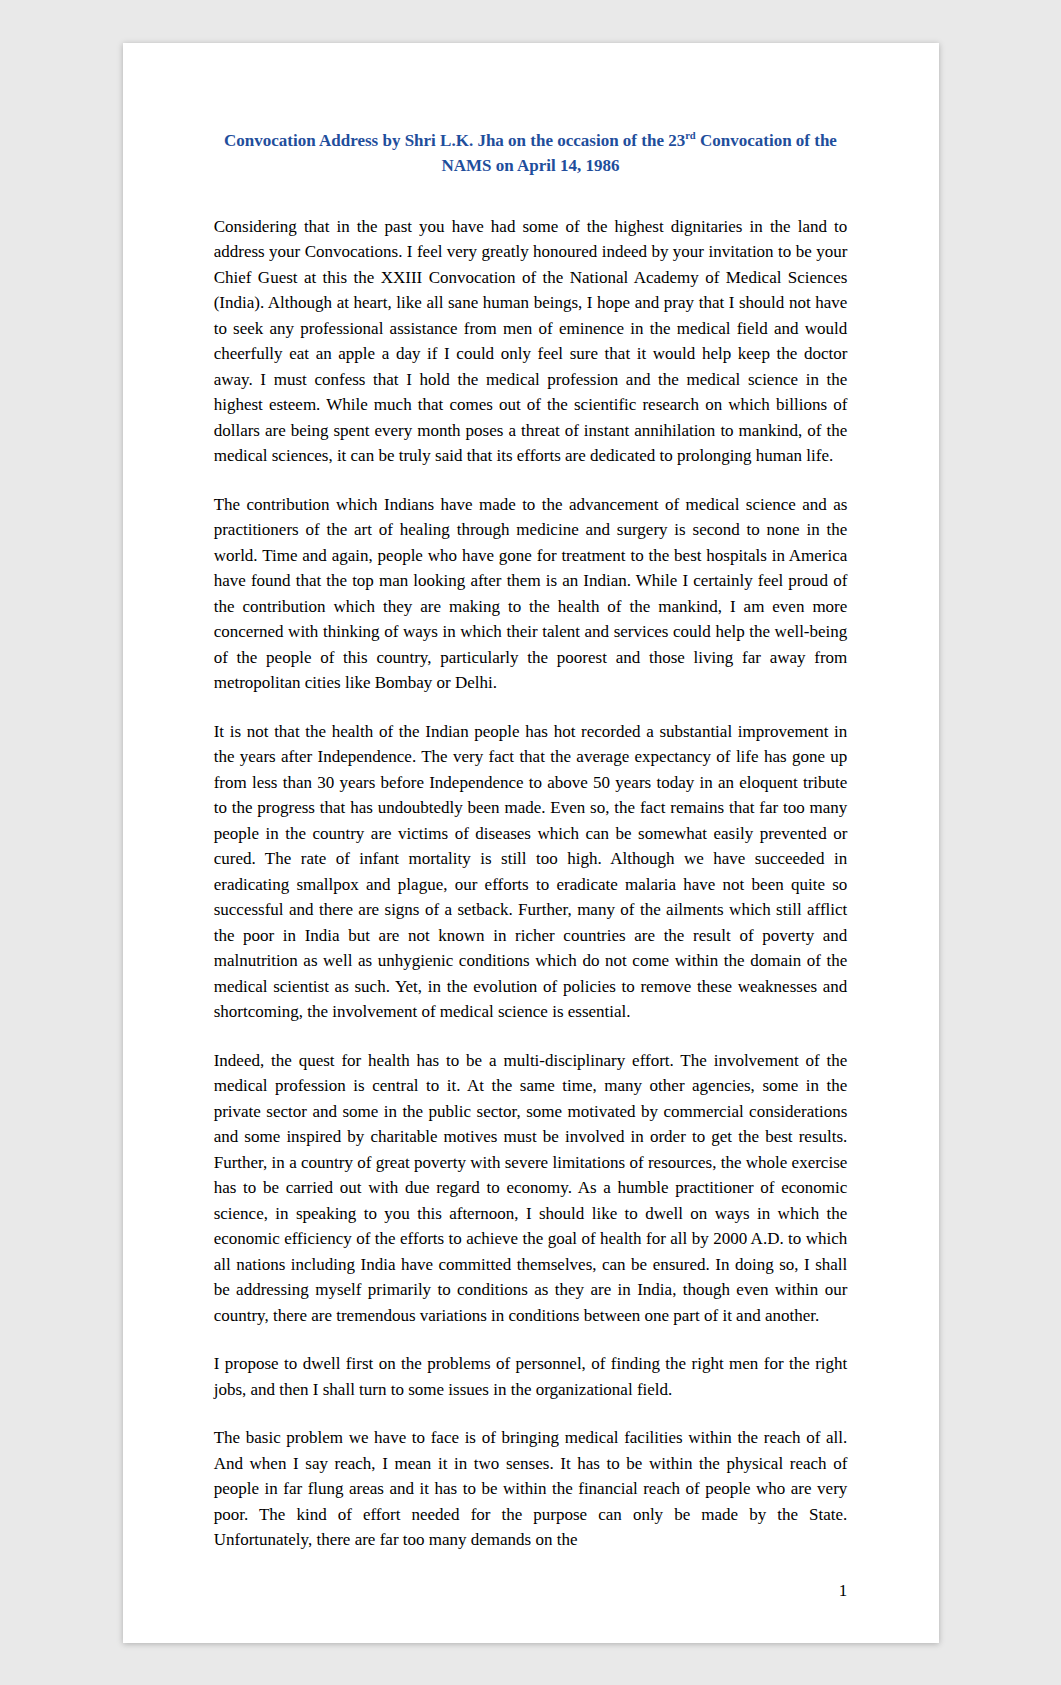Convocation Address by Shri L.K. Jha on the occasion of the 23rd Convocation of the NAMS on April 14, 1986
Considering that in the past you have had some of the highest dignitaries in the land to address your Convocations. I feel very greatly honoured indeed by your invitation to be your Chief Guest at this the XXIII Convocation of the National Academy of Medical Sciences (India). Although at heart, like all sane human beings, I hope and pray that I should not have to seek any professional assistance from men of eminence in the medical field and would cheerfully eat an apple a day if I could only feel sure that it would help keep the doctor away. I must confess that I hold the medical profession and the medical science in the highest esteem. While much that comes out of the scientific research on which billions of dollars are being spent every month poses a threat of instant annihilation to mankind, of the medical sciences, it can be truly said that its efforts are dedicated to prolonging human life.
The contribution which Indians have made to the advancement of medical science and as practitioners of the art of healing through medicine and surgery is second to none in the world. Time and again, people who have gone for treatment to the best hospitals in America have found that the top man looking after them is an Indian. While I certainly feel proud of the contribution which they are making to the health of the mankind, I am even more concerned with thinking of ways in which their talent and services could help the well-being of the people of this country, particularly the poorest and those living far away from metropolitan cities like Bombay or Delhi.
It is not that the health of the Indian people has hot recorded a substantial improvement in the years after Independence. The very fact that the average expectancy of life has gone up from less than 30 years before Independence to above 50 years today in an eloquent tribute to the progress that has undoubtedly been made. Even so, the fact remains that far too many people in the country are victims of diseases which can be somewhat easily prevented or cured. The rate of infant mortality is still too high. Although we have succeeded in eradicating smallpox and plague, our efforts to eradicate malaria have not been quite so successful and there are signs of a setback. Further, many of the ailments which still afflict the poor in India but are not known in richer countries are the result of poverty and malnutrition as well as unhygienic conditions which do not come within the domain of the medical scientist as such. Yet, in the evolution of policies to remove these weaknesses and shortcoming, the involvement of medical science is essential.
Indeed, the quest for health has to be a multi-disciplinary effort. The involvement of the medical profession is central to it. At the same time, many other agencies, some in the private sector and some in the public sector, some motivated by commercial considerations and some inspired by charitable motives must be involved in order to get the best results. Further, in a country of great poverty with severe limitations of resources, the whole exercise has to be carried out with due regard to economy. As a humble practitioner of economic science, in speaking to you this afternoon, I should like to dwell on ways in which the economic efficiency of the efforts to achieve the goal of health for all by 2000 A.D. to which all nations including India have committed themselves, can be ensured. In doing so, I shall be addressing myself primarily to conditions as they are in India, though even within our country, there are tremendous variations in conditions between one part of it and another.
I propose to dwell first on the problems of personnel, of finding the right men for the right jobs, and then I shall turn to some issues in the organizational field.
The basic problem we have to face is of bringing medical facilities within the reach of all. And when I say reach, I mean it in two senses. It has to be within the physical reach of people in far flung areas and it has to be within the financial reach of people who are very poor. The kind of effort needed for the purpose can only be made by the State. Unfortunately, there are far too many demands on the
1